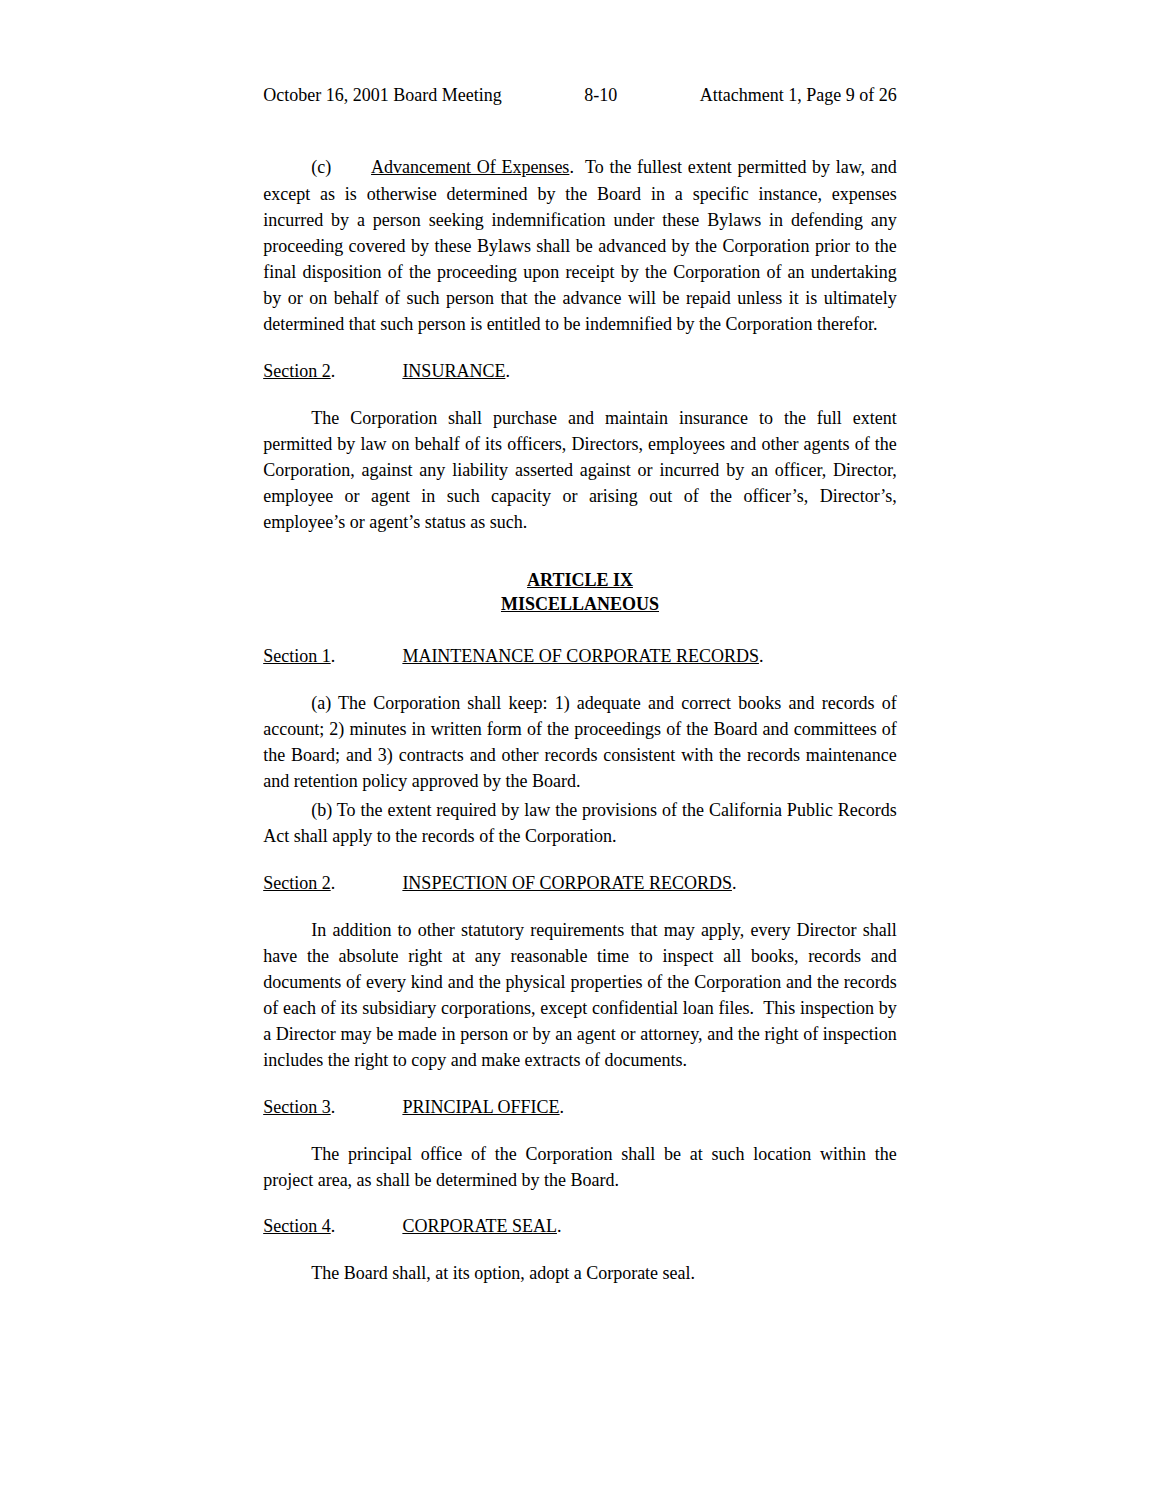October 16, 2001 Board Meeting
8-10
Attachment 1, Page 9 of 26
(c) Advancement Of Expenses. To the fullest extent permitted by law, and except as is otherwise determined by the Board in a specific instance, expenses incurred by a person seeking indemnification under these Bylaws in defending any proceeding covered by these Bylaws shall be advanced by the Corporation prior to the final disposition of the proceeding upon receipt by the Corporation of an undertaking by or on behalf of such person that the advance will be repaid unless it is ultimately determined that such person is entitled to be indemnified by the Corporation therefor.
Section 2.
INSURANCE.
The Corporation shall purchase and maintain insurance to the full extent permitted by law on behalf of its officers, Directors, employees and other agents of the Corporation, against any liability asserted against or incurred by an officer, Director, employee or agent in such capacity or arising out of the officer’s, Director’s, employee’s or agent’s status as such.
ARTICLE IX MISCELLANEOUS
Section 1.
MAINTENANCE OF CORPORATE RECORDS.
(a) The Corporation shall keep: 1) adequate and correct books and records of account; 2) minutes in written form of the proceedings of the Board and committees of the Board; and 3) contracts and other records consistent with the records maintenance and retention policy approved by the Board.
(b) To the extent required by law the provisions of the California Public Records Act shall apply to the records of the Corporation.
Section 2.
INSPECTION OF CORPORATE RECORDS.
In addition to other statutory requirements that may apply, every Director shall have the absolute right at any reasonable time to inspect all books, records and documents of every kind and the physical properties of the Corporation and the records of each of its subsidiary corporations, except confidential loan files. This inspection by a Director may be made in person or by an agent or attorney, and the right of inspection includes the right to copy and make extracts of documents.
Section 3.
PRINCIPAL OFFICE.
The principal office of the Corporation shall be at such location within the project area, as shall be determined by the Board.
Section 4.
CORPORATE SEAL.
The Board shall, at its option, adopt a Corporate seal.